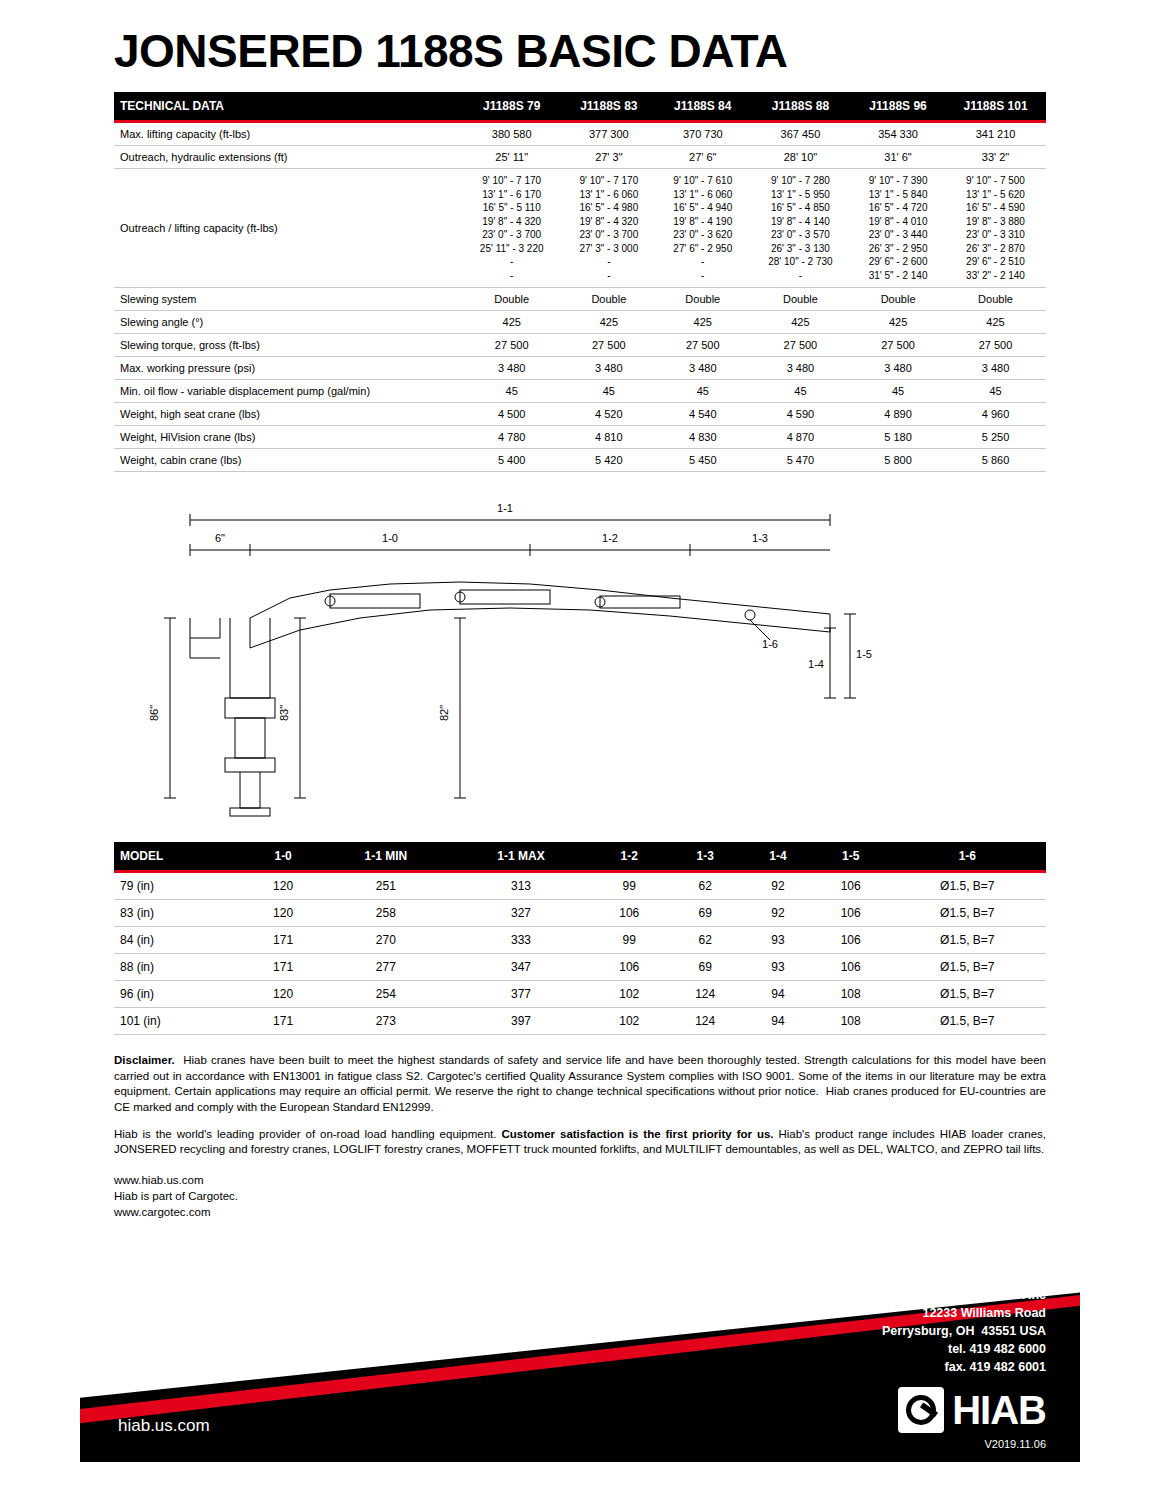JONSERED 1188S BASIC DATA
| TECHNICAL DATA | J1188S 79 | J1188S 83 | J1188S 84 | J1188S 88 | J1188S 96 | J1188S 101 |
| --- | --- | --- | --- | --- | --- | --- |
| Max. lifting capacity (ft-lbs) | 380 580 | 377 300 | 370 730 | 367 450 | 354 330 | 341 210 |
| Outreach, hydraulic extensions (ft) | 25' 11" | 27' 3" | 27' 6" | 28' 10" | 31' 6" | 33' 2" |
| Outreach / lifting capacity (ft-lbs) | 9' 10" - 7 170 13' 1" - 6 170 16' 5" - 5 110 19' 8" - 4 320 23' 0" - 3 700 25' 11" - 3 220 - - | 9' 10" - 7 170 13' 1" - 6 060 16' 5" - 4 980 19' 8" - 4 320 23' 0" - 3 700 27' 3" - 3 000 - - | 9' 10" - 7 610 13' 1" - 6 060 16' 5" - 4 940 19' 8" - 4 190 23' 0" - 3 620 27' 6" - 2 950 - - | 9' 10" - 7 280 13' 1" - 5 950 16' 5" - 4 850 19' 8" - 4 140 23' 0" - 3 570 26' 3" - 3 130 28' 10" - 2 730 - | 9' 10" - 7 390 13' 1" - 5 840 16' 5" - 4 720 19' 8" - 4 010 23' 0" - 3 440 26' 3" - 2 950 29' 6" - 2 600 31' 5" - 2 140 | 9' 10" - 7 500 13' 1" - 5 620 16' 5" - 4 590 19' 8" - 3 880 23' 0" - 3 310 26' 3" - 2 870 29' 6" - 2 510 33' 2" - 2 140 |
| Slewing system | Double | Double | Double | Double | Double | Double |
| Slewing angle (°) | 425 | 425 | 425 | 425 | 425 | 425 |
| Slewing torque, gross (ft-lbs) | 27 500 | 27 500 | 27 500 | 27 500 | 27 500 | 27 500 |
| Max. working pressure (psi) | 3 480 | 3 480 | 3 480 | 3 480 | 3 480 | 3 480 |
| Min. oil flow - variable displacement pump (gal/min) | 45 | 45 | 45 | 45 | 45 | 45 |
| Weight, high seat crane (lbs) | 4 500 | 4 520 | 4 540 | 4 590 | 4 890 | 4 960 |
| Weight, HiVision crane (lbs) | 4 780 | 4 810 | 4 830 | 4 870 | 5 180 | 5 250 |
| Weight, cabin crane (lbs) | 5 400 | 5 420 | 5 450 | 5 470 | 5 800 | 5 860 |
1-1 6" 1-0 1-2 1-3 86" 83" 82" 1-5 1-4 1-6
| MODEL | 1-0 | 1-1 MIN | 1-1 MAX | 1-2 | 1-3 | 1-4 | 1-5 | 1-6 |
| --- | --- | --- | --- | --- | --- | --- | --- | --- |
| 79 (in) | 120 | 251 | 313 | 99 | 62 | 92 | 106 | Ø1.5, B=7 |
| 83 (in) | 120 | 258 | 327 | 106 | 69 | 92 | 106 | Ø1.5, B=7 |
| 84 (in) | 171 | 270 | 333 | 99 | 62 | 93 | 106 | Ø1.5, B=7 |
| 88 (in) | 171 | 277 | 347 | 106 | 69 | 93 | 106 | Ø1.5, B=7 |
| 96 (in) | 120 | 254 | 377 | 102 | 124 | 94 | 108 | Ø1.5, B=7 |
| 101 (in) | 171 | 273 | 397 | 102 | 124 | 94 | 108 | Ø1.5, B=7 |
Disclaimer. Hiab cranes have been built to meet the highest standards of safety and service life and have been thoroughly tested. Strength calculations for this model have been carried out in accordance with EN13001 in fatigue class S2. Cargotec's certified Quality Assurance System complies with ISO 9001. Some of the items in our literature may be extra equipment. Certain applications may require an official permit. We reserve the right to change technical specifications without prior notice. Hiab cranes produced for EU-countries are CE marked and comply with the European Standard EN12999.
Hiab is the world's leading provider of on-road load handling equipment. Customer satisfaction is the first priority for us. Hiab's product range includes HIAB loader cranes, JONSERED recycling and forestry cranes, LOGLIFT forestry cranes, MOFFETT truck mounted forklifts, and MULTILIFT demountables, as well as DEL, WALTCO, and ZEPRO tail lifts.
www.hiab.us.com
Hiab is part of Cargotec.
www.cargotec.com
hiab.us.com
Hiab USA Inc
12233 Williams Road
Perrysburg, OH 43551 USA
tel. 419 482 6000
fax. 419 482 6001
HIAB
V2019.11.06